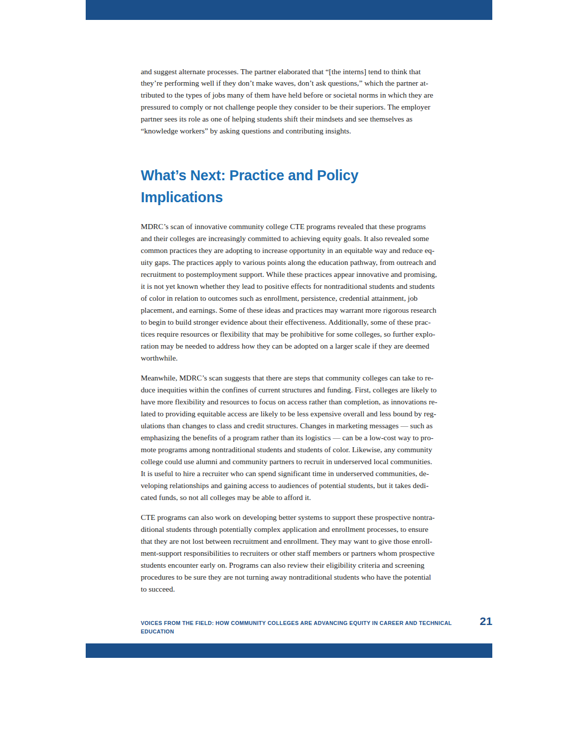and suggest alternate processes. The partner elaborated that “[the interns] tend to think that they’re performing well if they don’t make waves, don’t ask questions,” which the partner attributed to the types of jobs many of them have held before or societal norms in which they are pressured to comply or not challenge people they consider to be their superiors. The employer partner sees its role as one of helping students shift their mindsets and see themselves as “knowledge workers” by asking questions and contributing insights.
What’s Next: Practice and Policy Implications
MDRC’s scan of innovative community college CTE programs revealed that these programs and their colleges are increasingly committed to achieving equity goals. It also revealed some common practices they are adopting to increase opportunity in an equitable way and reduce equity gaps. The practices apply to various points along the education pathway, from outreach and recruitment to postemployment support. While these practices appear innovative and promising, it is not yet known whether they lead to positive effects for nontraditional students and students of color in relation to outcomes such as enrollment, persistence, credential attainment, job placement, and earnings. Some of these ideas and practices may warrant more rigorous research to begin to build stronger evidence about their effectiveness. Additionally, some of these practices require resources or flexibility that may be prohibitive for some colleges, so further exploration may be needed to address how they can be adopted on a larger scale if they are deemed worthwhile.
Meanwhile, MDRC’s scan suggests that there are steps that community colleges can take to reduce inequities within the confines of current structures and funding. First, colleges are likely to have more flexibility and resources to focus on access rather than completion, as innovations related to providing equitable access are likely to be less expensive overall and less bound by regulations than changes to class and credit structures. Changes in marketing messages — such as emphasizing the benefits of a program rather than its logistics — can be a low-cost way to promote programs among nontraditional students and students of color. Likewise, any community college could use alumni and community partners to recruit in underserved local communities. It is useful to hire a recruiter who can spend significant time in underserved communities, developing relationships and gaining access to audiences of potential students, but it takes dedicated funds, so not all colleges may be able to afford it.
CTE programs can also work on developing better systems to support these prospective nontraditional students through potentially complex application and enrollment processes, to ensure that they are not lost between recruitment and enrollment. They may want to give those enrollment-support responsibilities to recruiters or other staff members or partners whom prospective students encounter early on. Programs can also review their eligibility criteria and screening procedures to be sure they are not turning away nontraditional students who have the potential to succeed.
Voices from the Field: How Community Colleges Are Advancing Equity in Career and Technical Education 21